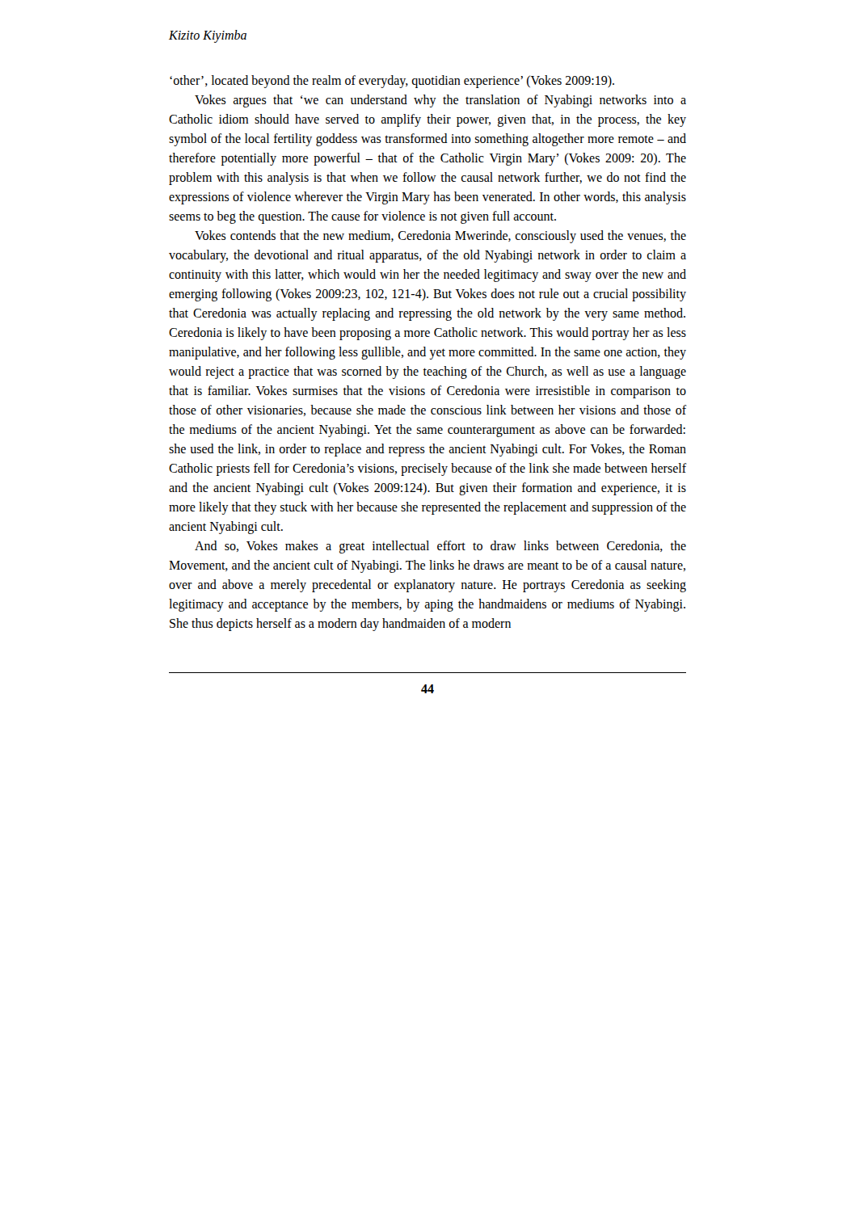Kizito Kiyimba
‘other’, located beyond the realm of everyday, quotidian experience’ (Vokes 2009:19).
Vokes argues that ‘we can understand why the translation of Nyabingi networks into a Catholic idiom should have served to amplify their power, given that, in the process, the key symbol of the local fertility goddess was transformed into something altogether more remote – and therefore potentially more powerful – that of the Catholic Virgin Mary’ (Vokes 2009: 20). The problem with this analysis is that when we follow the causal network further, we do not find the expressions of violence wherever the Virgin Mary has been venerated. In other words, this analysis seems to beg the question. The cause for violence is not given full account.
Vokes contends that the new medium, Ceredonia Mwerinde, consciously used the venues, the vocabulary, the devotional and ritual apparatus, of the old Nyabingi network in order to claim a continuity with this latter, which would win her the needed legitimacy and sway over the new and emerging following (Vokes 2009:23, 102, 121-4). But Vokes does not rule out a crucial possibility that Ceredonia was actually replacing and repressing the old network by the very same method. Ceredonia is likely to have been proposing a more Catholic network. This would portray her as less manipulative, and her following less gullible, and yet more committed. In the same one action, they would reject a practice that was scorned by the teaching of the Church, as well as use a language that is familiar. Vokes surmises that the visions of Ceredonia were irresistible in comparison to those of other visionaries, because she made the conscious link between her visions and those of the mediums of the ancient Nyabingi. Yet the same counterargument as above can be forwarded: she used the link, in order to replace and repress the ancient Nyabingi cult. For Vokes, the Roman Catholic priests fell for Ceredonia’s visions, precisely because of the link she made between herself and the ancient Nyabingi cult (Vokes 2009:124). But given their formation and experience, it is more likely that they stuck with her because she represented the replacement and suppression of the ancient Nyabingi cult.
And so, Vokes makes a great intellectual effort to draw links between Ceredonia, the Movement, and the ancient cult of Nyabingi. The links he draws are meant to be of a causal nature, over and above a merely precedental or explanatory nature. He portrays Ceredonia as seeking legitimacy and acceptance by the members, by aping the handmaidens or mediums of Nyabingi. She thus depicts herself as a modern day handmaiden of a modern
44